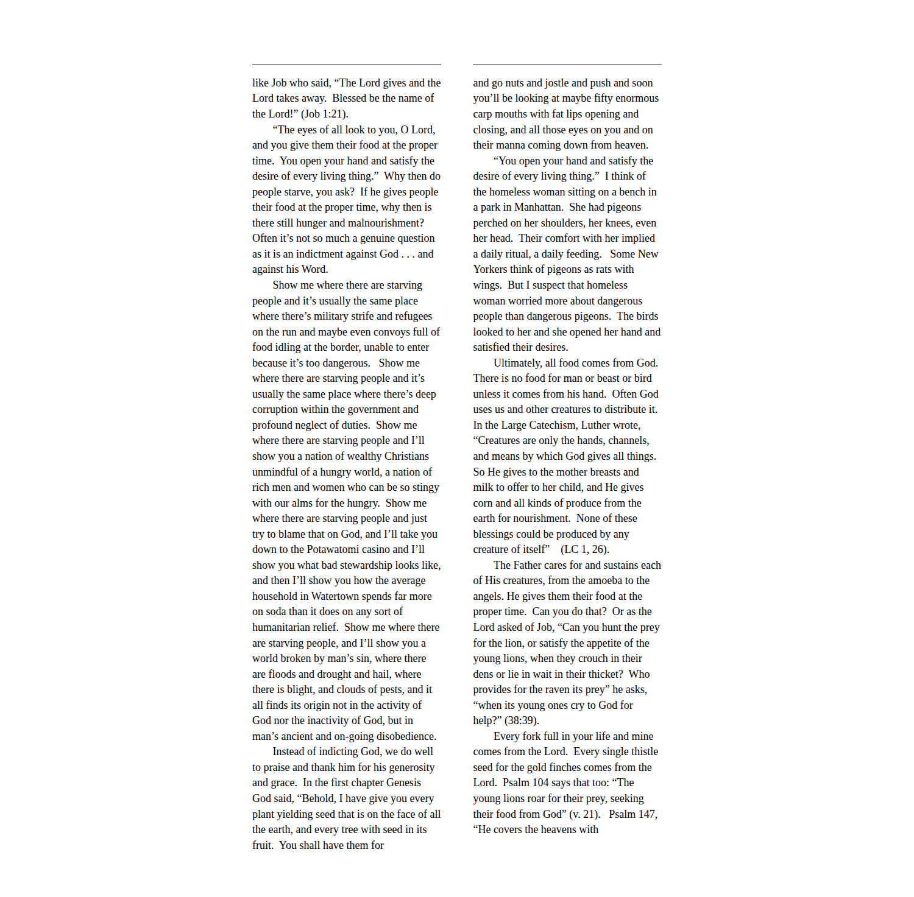like Job who said, “The Lord gives and the Lord takes away. Blessed be the name of the Lord!” (Job 1:21).
“The eyes of all look to you, O Lord, and you give them their food at the proper time. You open your hand and satisfy the desire of every living thing.” Why then do people starve, you ask? If he gives people their food at the proper time, why then is there still hunger and malnourishment? Often it’s not so much a genuine question as it is an indictment against God . . . and against his Word.
Show me where there are starving people and it’s usually the same place where there’s military strife and refugees on the run and maybe even convoys full of food idling at the border, unable to enter because it’s too dangerous. Show me where there are starving people and it’s usually the same place where there’s deep corruption within the government and profound neglect of duties. Show me where there are starving people and I’ll show you a nation of wealthy Christians unmindful of a hungry world, a nation of rich men and women who can be so stingy with our alms for the hungry. Show me where there are starving people and just try to blame that on God, and I’ll take you down to the Potawatomi casino and I’ll show you what bad stewardship looks like, and then I’ll show you how the average household in Watertown spends far more on soda than it does on any sort of humanitarian relief. Show me where there are starving people, and I’ll show you a world broken by man’s sin, where there are floods and drought and hail, where there is blight, and clouds of pests, and it all finds its origin not in the activity of God nor the inactivity of God, but in man’s ancient and on-going disobedience.
Instead of indicting God, we do well to praise and thank him for his generosity and grace. In the first chapter Genesis God said, “Behold, I have give you every plant yielding seed that is on the face of all the earth, and every tree with seed in its fruit. You shall have them for
and go nuts and jostle and push and soon you’ll be looking at maybe fifty enormous carp mouths with fat lips opening and closing, and all those eyes on you and on their manna coming down from heaven.
“You open your hand and satisfy the desire of every living thing.” I think of the homeless woman sitting on a bench in a park in Manhattan. She had pigeons perched on her shoulders, her knees, even her head. Their comfort with her implied a daily ritual, a daily feeding. Some New Yorkers think of pigeons as rats with wings. But I suspect that homeless woman worried more about dangerous people than dangerous pigeons. The birds looked to her and she opened her hand and satisfied their desires.
Ultimately, all food comes from God. There is no food for man or beast or bird unless it comes from his hand. Often God uses us and other creatures to distribute it. In the Large Catechism, Luther wrote, “Creatures are only the hands, channels, and means by which God gives all things. So He gives to the mother breasts and milk to offer to her child, and He gives corn and all kinds of produce from the earth for nourishment. None of these blessings could be produced by any creature of itself” (LC 1, 26).
The Father cares for and sustains each of His creatures, from the amoeba to the angels. He gives them their food at the proper time. Can you do that? Or as the Lord asked of Job, “Can you hunt the prey for the lion, or satisfy the appetite of the young lions, when they crouch in their dens or lie in wait in their thicket? Who provides for the raven its prey” he asks, “when its young ones cry to God for help?” (38:39).
Every fork full in your life and mine comes from the Lord. Every single thistle seed for the gold finches comes from the Lord. Psalm 104 says that too: “The young lions roar for their prey, seeking their food from God” (v. 21). Psalm 147, “He covers the heavens with